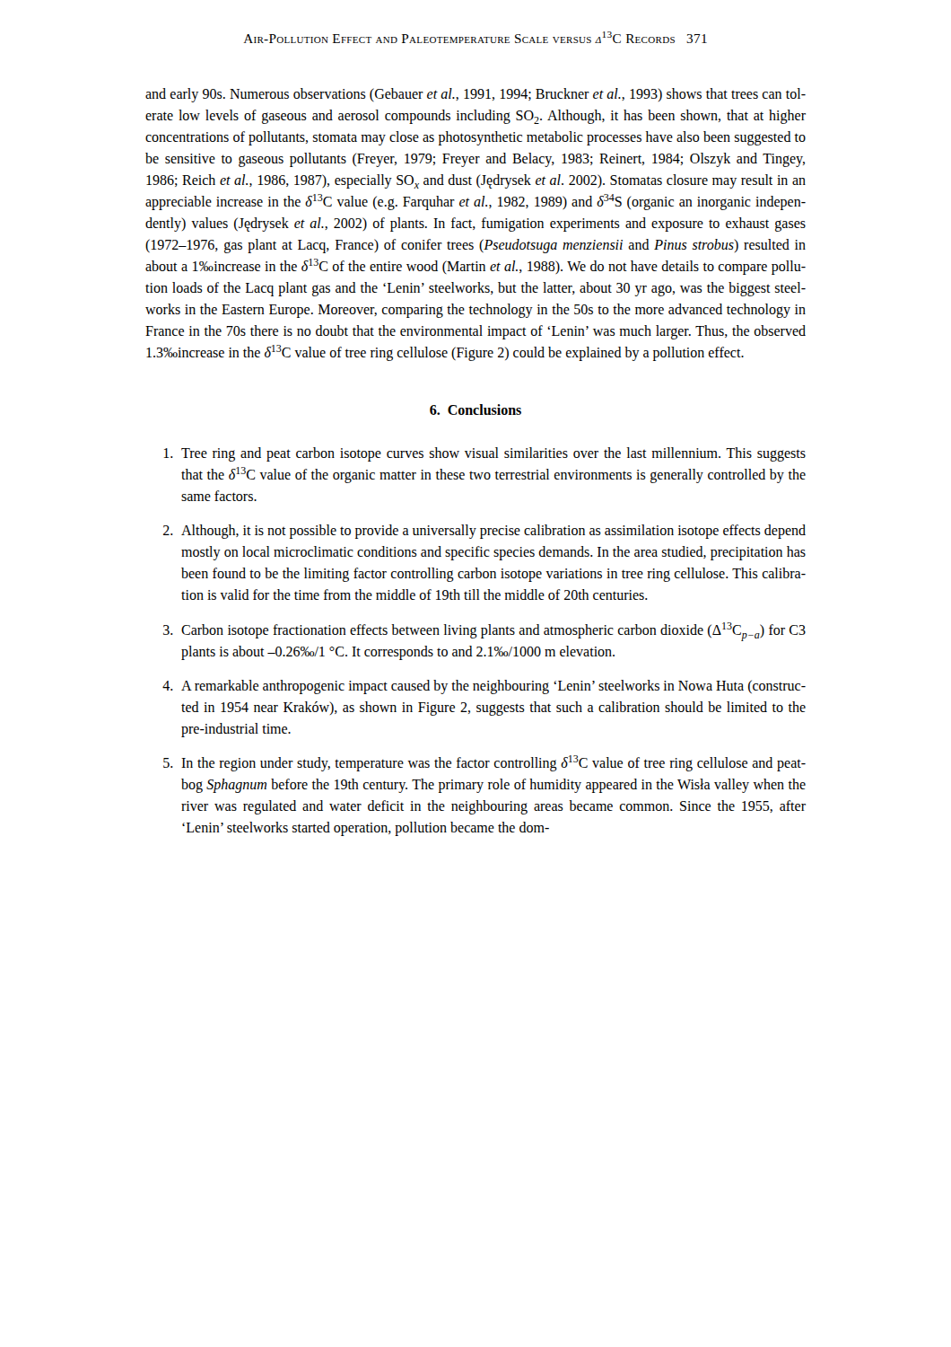Air-Pollution Effect and Paleotemperature Scale versus δ13C Records 371
and early 90s. Numerous observations (Gebauer et al., 1991, 1994; Bruckner et al., 1993) shows that trees can tolerate low levels of gaseous and aerosol compounds including SO2. Although, it has been shown, that at higher concentrations of pollutants, stomata may close as photosynthetic metabolic processes have also been suggested to be sensitive to gaseous pollutants (Freyer, 1979; Freyer and Belacy, 1983; Reinert, 1984; Olszyk and Tingey, 1986; Reich et al., 1986, 1987), especially SOx and dust (Jędrysek et al. 2002). Stomatas closure may result in an appreciable increase in the δ13C value (e.g. Farquhar et al., 1982, 1989) and δ34S (organic an inorganic independently) values (Jędrysek et al., 2002) of plants. In fact, fumigation experiments and exposure to exhaust gases (1972–1976, gas plant at Lacq, France) of conifer trees (Pseudotsuga menziensii and Pinus strobus) resulted in about a 1‰increase in the δ13C of the entire wood (Martin et al., 1988). We do not have details to compare pollution loads of the Lacq plant gas and the ‘Lenin’ steelworks, but the latter, about 30 yr ago, was the biggest steelworks in the Eastern Europe. Moreover, comparing the technology in the 50s to the more advanced technology in France in the 70s there is no doubt that the environmental impact of ‘Lenin’ was much larger. Thus, the observed 1.3‰increase in the δ13C value of tree ring cellulose (Figure 2) could be explained by a pollution effect.
6. Conclusions
Tree ring and peat carbon isotope curves show visual similarities over the last millennium. This suggests that the δ13C value of the organic matter in these two terrestrial environments is generally controlled by the same factors.
Although, it is not possible to provide a universally precise calibration as assimilation isotope effects depend mostly on local microclimatic conditions and specific species demands. In the area studied, precipitation has been found to be the limiting factor controlling carbon isotope variations in tree ring cellulose. This calibration is valid for the time from the middle of 19th till the middle of 20th centuries.
Carbon isotope fractionation effects between living plants and atmospheric carbon dioxide (Δ13Cp−a) for C3 plants is about –0.26‰/1 °C. It corresponds to and 2.1‰/1000 m elevation.
A remarkable anthropogenic impact caused by the neighbouring ‘Lenin’ steelworks in Nowa Huta (constructed in 1954 near Kraków), as shown in Figure 2, suggests that such a calibration should be limited to the pre-industrial time.
In the region under study, temperature was the factor controlling δ13C value of tree ring cellulose and peat-bog Sphagnum before the 19th century. The primary role of humidity appeared in the Wisła valley when the river was regulated and water deficit in the neighbouring areas became common. Since the 1955, after ‘Lenin’ steelworks started operation, pollution became the dom-